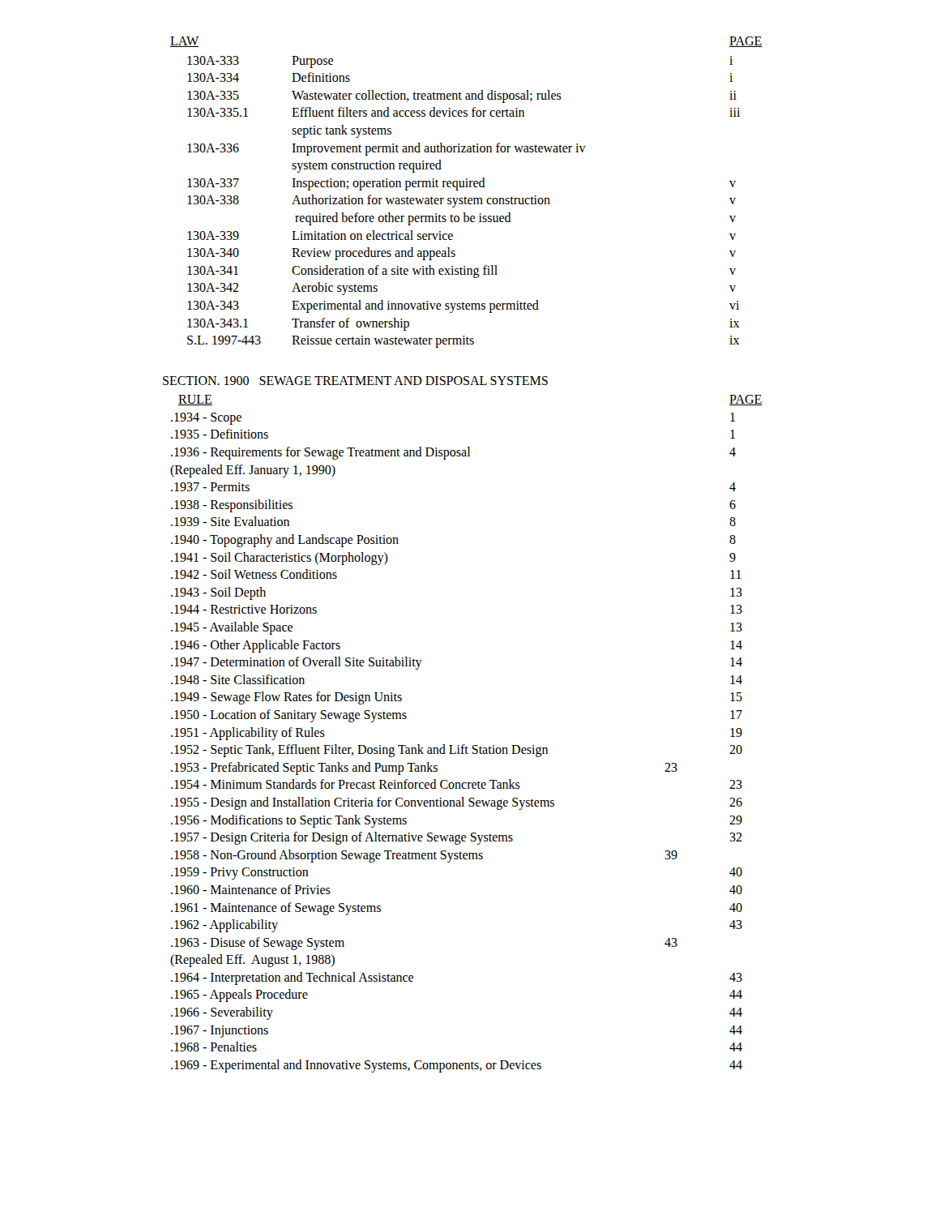| LAW | PAGE |
| 130A-333 | Purpose | i |
| 130A-334 | Definitions | i |
| 130A-335 | Wastewater collection, treatment and disposal; rules | ii |
| 130A-335.1 | Effluent filters and access devices for certain | iii |
| | septic tank systems | |
| 130A-336 | Improvement permit and authorization for wastewater iv | |
| | system construction required | |
| 130A-337 | Inspection; operation permit required | v |
| 130A-338 | Authorization for wastewater system construction | v |
| | required before other permits to be issued | v |
| 130A-339 | Limitation on electrical service | v |
| 130A-340 | Review procedures and appeals | v |
| 130A-341 | Consideration of a site with existing fill | v |
| 130A-342 | Aerobic systems | v |
| 130A-343 | Experimental and innovative systems permitted | vi |
| 130A-343.1 | Transfer of ownership | ix |
| S.L. 1997-443 | Reissue certain wastewater permits | ix |
SECTION. 1900 SEWAGE TREATMENT AND DISPOSAL SYSTEMS
| RULE | | PAGE |
| .1934 - Scope | | 1 |
| .1935 - Definitions | | 1 |
| .1936 - Requirements for Sewage Treatment and Disposal | | 4 |
| (Repealed Eff. January 1, 1990) | | |
| .1937 - Permits | | 4 |
| .1938 - Responsibilities | | 6 |
| .1939 - Site Evaluation | | 8 |
| .1940 - Topography and Landscape Position | | 8 |
| .1941 - Soil Characteristics (Morphology) | | 9 |
| .1942 - Soil Wetness Conditions | | 11 |
| .1943 - Soil Depth | | 13 |
| .1944 - Restrictive Horizons | | 13 |
| .1945 - Available Space | | 13 |
| .1946 - Other Applicable Factors | | 14 |
| .1947 - Determination of Overall Site Suitability | | 14 |
| .1948 - Site Classification | | 14 |
| .1949 - Sewage Flow Rates for Design Units | | 15 |
| .1950 - Location of Sanitary Sewage Systems | | 17 |
| .1951 - Applicability of Rules | | 19 |
| .1952 - Septic Tank, Effluent Filter, Dosing Tank and Lift Station Design | | 20 |
| .1953 - Prefabricated Septic Tanks and Pump Tanks | 23 | |
| .1954 - Minimum Standards for Precast Reinforced Concrete Tanks | | 23 |
| .1955 - Design and Installation Criteria for Conventional Sewage Systems | | 26 |
| .1956 - Modifications to Septic Tank Systems | | 29 |
| .1957 - Design Criteria for Design of Alternative Sewage Systems | | 32 |
| .1958 - Non-Ground Absorption Sewage Treatment Systems | 39 | |
| .1959 - Privy Construction | | 40 |
| .1960 - Maintenance of Privies | | 40 |
| .1961 - Maintenance of Sewage Systems | | 40 |
| .1962 - Applicability | | 43 |
| .1963 - Disuse of Sewage System | 43 | |
| (Repealed Eff. August 1, 1988) | | |
| .1964 - Interpretation and Technical Assistance | | 43 |
| .1965 - Appeals Procedure | | 44 |
| .1966 - Severability | | 44 |
| .1967 - Injunctions | | 44 |
| .1968 - Penalties | | 44 |
| .1969 - Experimental and Innovative Systems, Components, or Devices | | 44 |